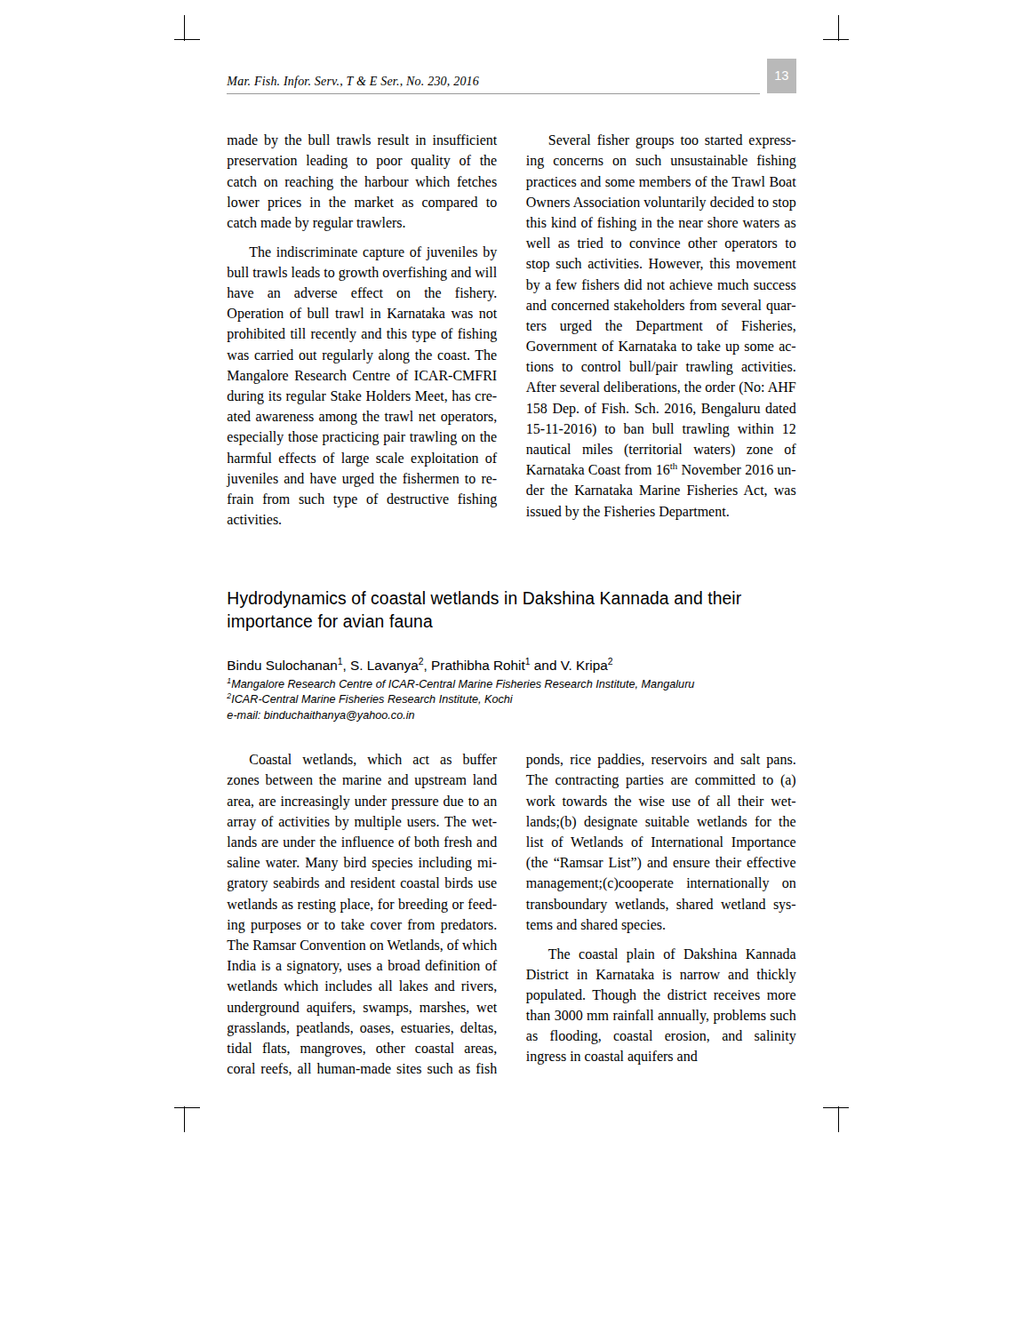Mar. Fish. Infor. Serv., T & E Ser., No. 230, 2016
13
made by the bull trawls result in insufficient preservation leading to poor quality of the catch on reaching the harbour which fetches lower prices in the market as compared to catch made by regular trawlers.
The indiscriminate capture of juveniles by bull trawls leads to growth overfishing and will have an adverse effect on the fishery. Operation of bull trawl in Karnataka was not prohibited till recently and this type of fishing was carried out regularly along the coast. The Mangalore Research Centre of ICAR-CMFRI during its regular Stake Holders Meet, has created awareness among the trawl net operators, especially those practicing pair trawling on the harmful effects of large scale exploitation of juveniles and have urged the fishermen to refrain from such type of destructive fishing activities.
Several fisher groups too started expressing concerns on such unsustainable fishing practices and some members of the Trawl Boat Owners Association voluntarily decided to stop this kind of fishing in the near shore waters as well as tried to convince other operators to stop such activities. However, this movement by a few fishers did not achieve much success and concerned stakeholders from several quarters urged the Department of Fisheries, Government of Karnataka to take up some actions to control bull/pair trawling activities. After several deliberations, the order (No: AHF 158 Dep. of Fish. Sch. 2016, Bengaluru dated 15-11-2016) to ban bull trawling within 12 nautical miles (territorial waters) zone of Karnataka Coast from 16th November 2016 under the Karnataka Marine Fisheries Act, was issued by the Fisheries Department.
Hydrodynamics of coastal wetlands in Dakshina Kannada and their importance for avian fauna
Bindu Sulochanan1, S. Lavanya2, Prathibha Rohit1 and V. Kripa2
1Mangalore Research Centre of ICAR-Central Marine Fisheries Research Institute, Mangaluru
2ICAR-Central Marine Fisheries Research Institute, Kochi
e-mail: binduchaithanya@yahoo.co.in
Coastal wetlands, which act as buffer zones between the marine and upstream land area, are increasingly under pressure due to an array of activities by multiple users. The wetlands are under the influence of both fresh and saline water. Many bird species including migratory seabirds and resident coastal birds use wetlands as resting place, for breeding or feeding purposes or to take cover from predators. The Ramsar Convention on Wetlands, of which India is a signatory, uses a broad definition of wetlands which includes all lakes and rivers, underground aquifers, swamps, marshes, wet grasslands, peatlands, oases, estuaries, deltas, tidal flats, mangroves, other coastal areas, coral reefs, all human-made sites such as fish ponds, rice paddies, reservoirs and salt pans. The contracting parties are committed to (a) work towards the wise use of all their wetlands;(b) designate suitable wetlands for the list of Wetlands of International Importance (the “Ramsar List”) and ensure their effective management;(c)cooperate internationally on transboundary wetlands, shared wetland systems and shared species.
The coastal plain of Dakshina Kannada District in Karnataka is narrow and thickly populated. Though the district receives more than 3000 mm rainfall annually, problems such as flooding, coastal erosion, and salinity ingress in coastal aquifers and